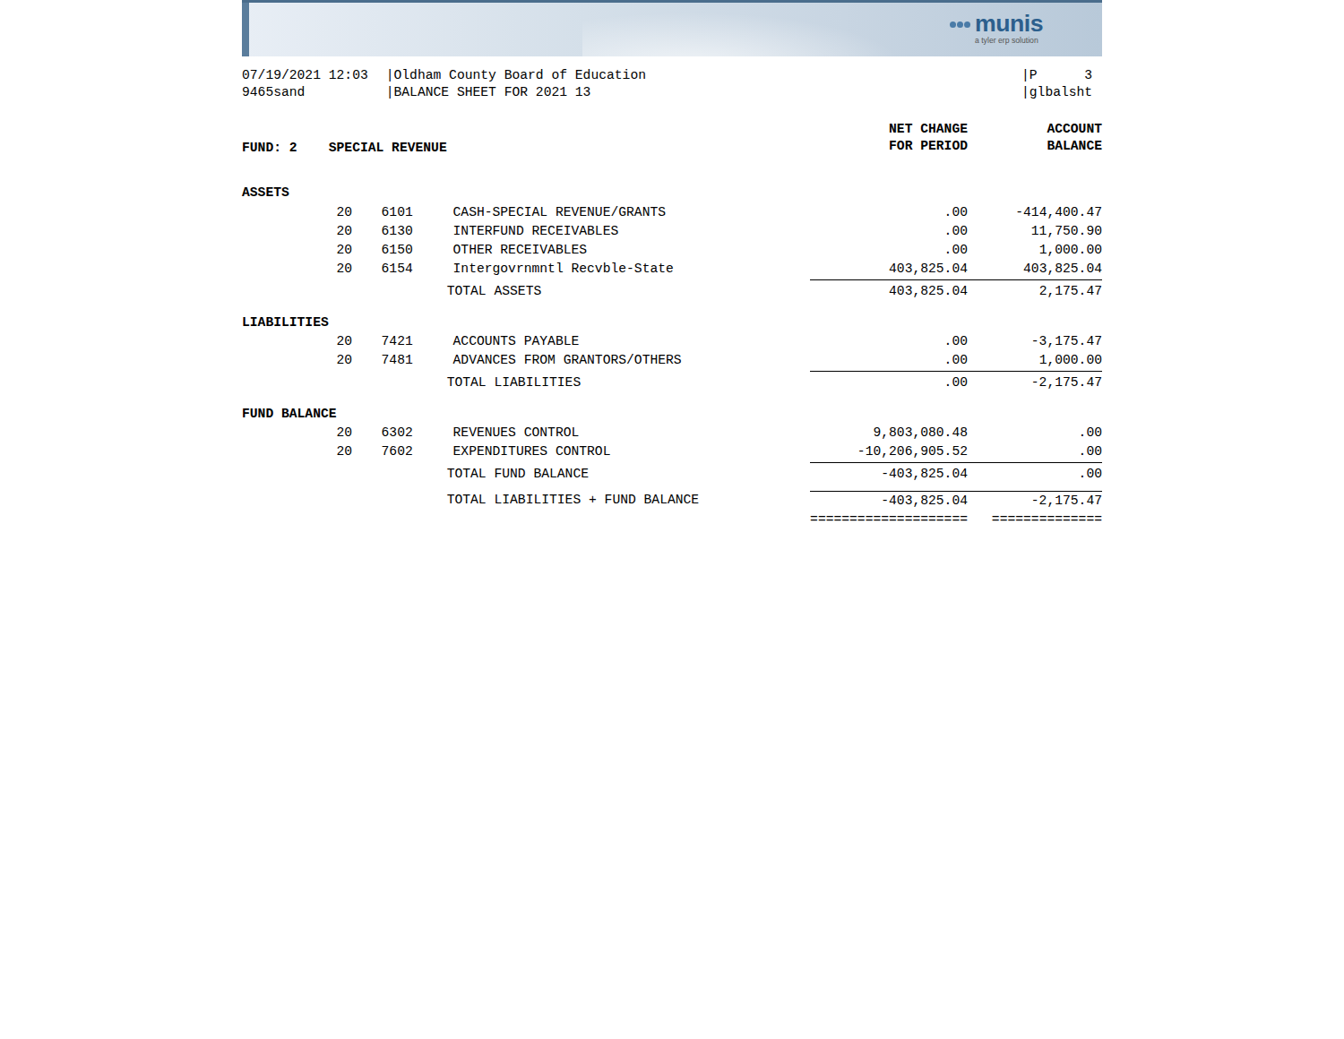munis
a tyler erp solution
07/19/2021 12:03 9465sand
|Oldham County Board of Education |BALANCE SHEET FOR 2021 13
|P 3 |glbalsht
FUND: 2 SPECIAL REVENUE
NET CHANGE FOR PERIOD
ACCOUNT BALANCE
| ASSETS | | | | | |
| | 20 | 6101 | CASH-SPECIAL REVENUE/GRANTS | .00 | -414,400.47 |
| | 20 | 6130 | INTERFUND RECEIVABLES | .00 | 11,750.90 |
| | 20 | 6150 | OTHER RECEIVABLES | .00 | 1,000.00 |
| | 20 | 6154 | Intergovrnmntl Recvble-State | 403,825.04 | 403,825.04 |
| | TOTAL ASSETS | 403,825.04 | 2,175.47 |
| LIABILITIES | | | | | |
| | 20 | 7421 | ACCOUNTS PAYABLE | .00 | -3,175.47 |
| | 20 | 7481 | ADVANCES FROM GRANTORS/OTHERS | .00 | 1,000.00 |
| | TOTAL LIABILITIES | .00 | -2,175.47 |
| FUND BALANCE | | | | | |
| | 20 | 6302 | REVENUES CONTROL | 9,803,080.48 | .00 |
| | 20 | 7602 | EXPENDITURES CONTROL | -10,206,905.52 | .00 |
| | TOTAL FUND BALANCE | -403,825.04 | .00 |
| | TOTAL LIABILITIES + FUND BALANCE | -403,825.04 | -2,175.47 |
| | ==================== | ============== |